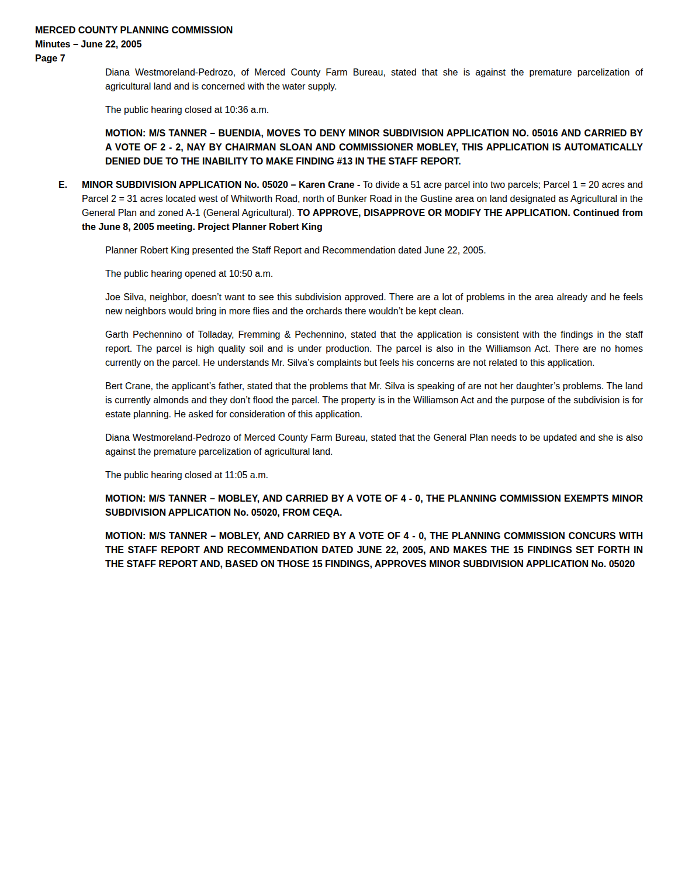MERCED COUNTY PLANNING COMMISSION
Minutes – June 22, 2005
Page 7
Diana Westmoreland-Pedrozo, of Merced County Farm Bureau, stated that she is against the premature parcelization of agricultural land and is concerned with the water supply.
The public hearing closed at 10:36 a.m.
MOTION: M/S TANNER – BUENDIA, MOVES TO DENY MINOR SUBDIVISION APPLICATION NO. 05016 AND CARRIED BY A VOTE OF 2 - 2, NAY BY CHAIRMAN SLOAN AND COMMISSIONER MOBLEY, THIS APPLICATION IS AUTOMATICALLY DENIED DUE TO THE INABILITY TO MAKE FINDING #13 IN THE STAFF REPORT.
E.
MINOR SUBDIVISION APPLICATION No. 05020 – Karen Crane - To divide a 51 acre parcel into two parcels; Parcel 1 = 20 acres and Parcel 2 = 31 acres located west of Whitworth Road, north of Bunker Road in the Gustine area on land designated as Agricultural in the General Plan and zoned A-1 (General Agricultural). TO APPROVE, DISAPPROVE OR MODIFY THE APPLICATION. Continued from the June 8, 2005 meeting. Project Planner Robert King
Planner Robert King presented the Staff Report and Recommendation dated June 22, 2005.
The public hearing opened at 10:50 a.m.
Joe Silva, neighbor, doesn’t want to see this subdivision approved. There are a lot of problems in the area already and he feels new neighbors would bring in more flies and the orchards there wouldn’t be kept clean.
Garth Pechennino of Tolladay, Fremming & Pechennino, stated that the application is consistent with the findings in the staff report. The parcel is high quality soil and is under production. The parcel is also in the Williamson Act. There are no homes currently on the parcel. He understands Mr. Silva’s complaints but feels his concerns are not related to this application.
Bert Crane, the applicant’s father, stated that the problems that Mr. Silva is speaking of are not her daughter’s problems. The land is currently almonds and they don’t flood the parcel. The property is in the Williamson Act and the purpose of the subdivision is for estate planning. He asked for consideration of this application.
Diana Westmoreland-Pedrozo of Merced County Farm Bureau, stated that the General Plan needs to be updated and she is also against the premature parcelization of agricultural land.
The public hearing closed at 11:05 a.m.
MOTION: M/S TANNER – MOBLEY, AND CARRIED BY A VOTE OF 4 - 0, THE PLANNING COMMISSION EXEMPTS MINOR SUBDIVISION APPLICATION No. 05020, FROM CEQA.
MOTION: M/S TANNER – MOBLEY, AND CARRIED BY A VOTE OF 4 - 0, THE PLANNING COMMISSION CONCURS WITH THE STAFF REPORT AND RECOMMENDATION DATED JUNE 22, 2005, AND MAKES THE 15 FINDINGS SET FORTH IN THE STAFF REPORT AND, BASED ON THOSE 15 FINDINGS, APPROVES MINOR SUBDIVISION APPLICATION No. 05020